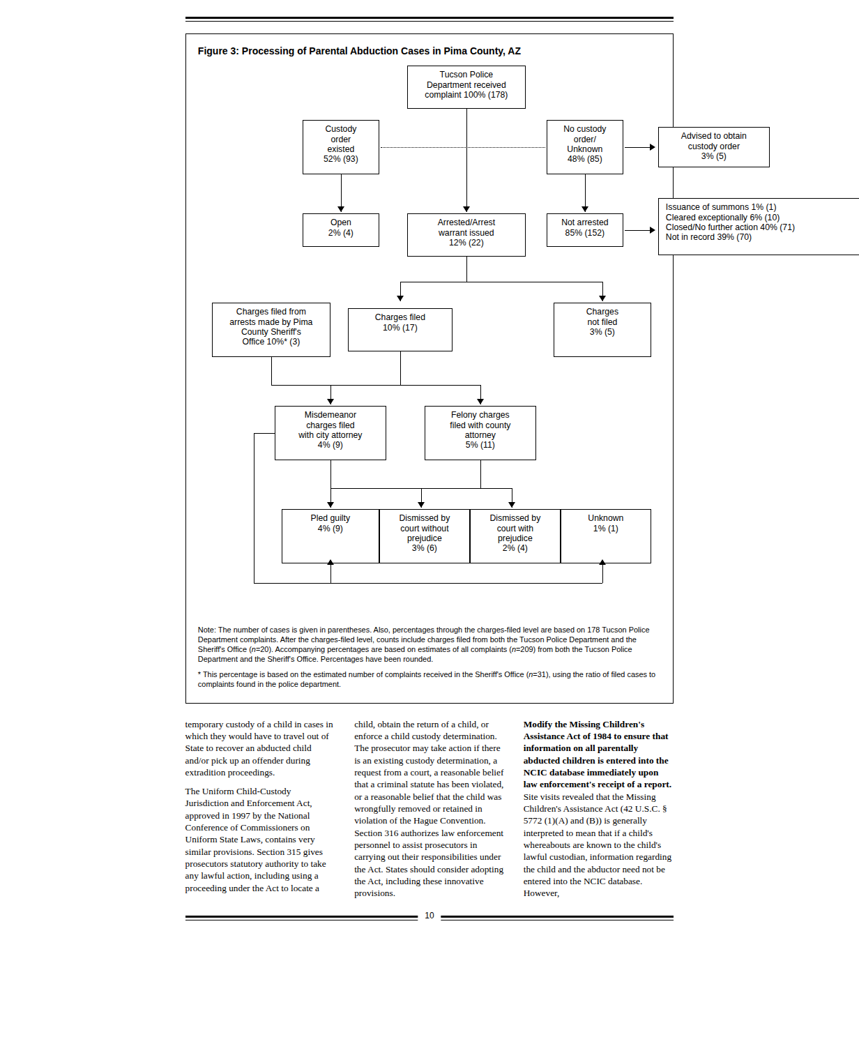Figure 3: Processing of Parental Abduction Cases in Pima County, AZ
Tucson Police
Department received
complaint 100% (178)
Custody
order
existed
52% (93)
No custody
order/
Unknown
48% (85)
Advised to obtain
custody order
3% (5)
Open
2% (4)
Arrested/Arrest
warrant issued
12% (22)
Not arrested
85% (152)
Issuance of summons 1% (1)
Cleared exceptionally 6% (10)
Closed/No further action 40% (71)
Not in record 39% (70)
Charges filed from
arrests made by Pima
County Sheriff's
Office 10%* (3)
Charges filed
10% (17)
Charges
not filed
3% (5)
Misdemeanor
charges filed
with city attorney
4% (9)
Felony charges
filed with county
attorney
5% (11)
Pled guilty
4% (9)
Dismissed by
court without
prejudice
3% (6)
Dismissed by
court with
prejudice
2% (4)
Unknown
1% (1)
Note: The number of cases is given in parentheses. Also, percentages through the charges-filed level are based on 178 Tucson Police Department complaints. After the charges-filed level, counts include charges filed from both the Tucson Police Department and the Sheriff's Office (n=20). Accompanying percentages are based on estimates of all complaints (n=209) from both the Tucson Police Department and the Sheriff's Office. Percentages have been rounded.
* This percentage is based on the estimated number of complaints received in the Sheriff's Office (n=31), using the ratio of filed cases to complaints found in the police department.
temporary custody of a child in cases in which they would have to travel out of State to recover an abducted child and/or pick up an offender during extradition proceedings.
The Uniform Child-Custody Jurisdiction and Enforcement Act, approved in 1997 by the National Conference of Commissioners on Uniform State Laws, contains very similar provisions. Section 315 gives prosecutors statutory authority to take any lawful action, including using a proceeding under the Act to locate a child, obtain the return of a child, or enforce a child custody determination. The prosecutor may take action if there is an existing custody determination, a request from a court, a reasonable belief that a criminal statute has been violated, or a reasonable belief that the child was wrongfully removed or retained in violation of the Hague Convention. Section 316 authorizes law enforcement personnel to assist prosecutors in carrying out their responsibilities under the Act. States should consider adopting the Act, including these innovative provisions.
Modify the Missing Children's Assistance Act of 1984 to ensure that information on all parentally abducted children is entered into the NCIC database immediately upon law enforcement's receipt of a report. Site visits revealed that the Missing Children's Assistance Act (42 U.S.C. § 5772 (1)(A) and (B)) is generally interpreted to mean that if a child's whereabouts are known to the child's lawful custodian, information regarding the child and the abductor need not be entered into the NCIC database. However,
10